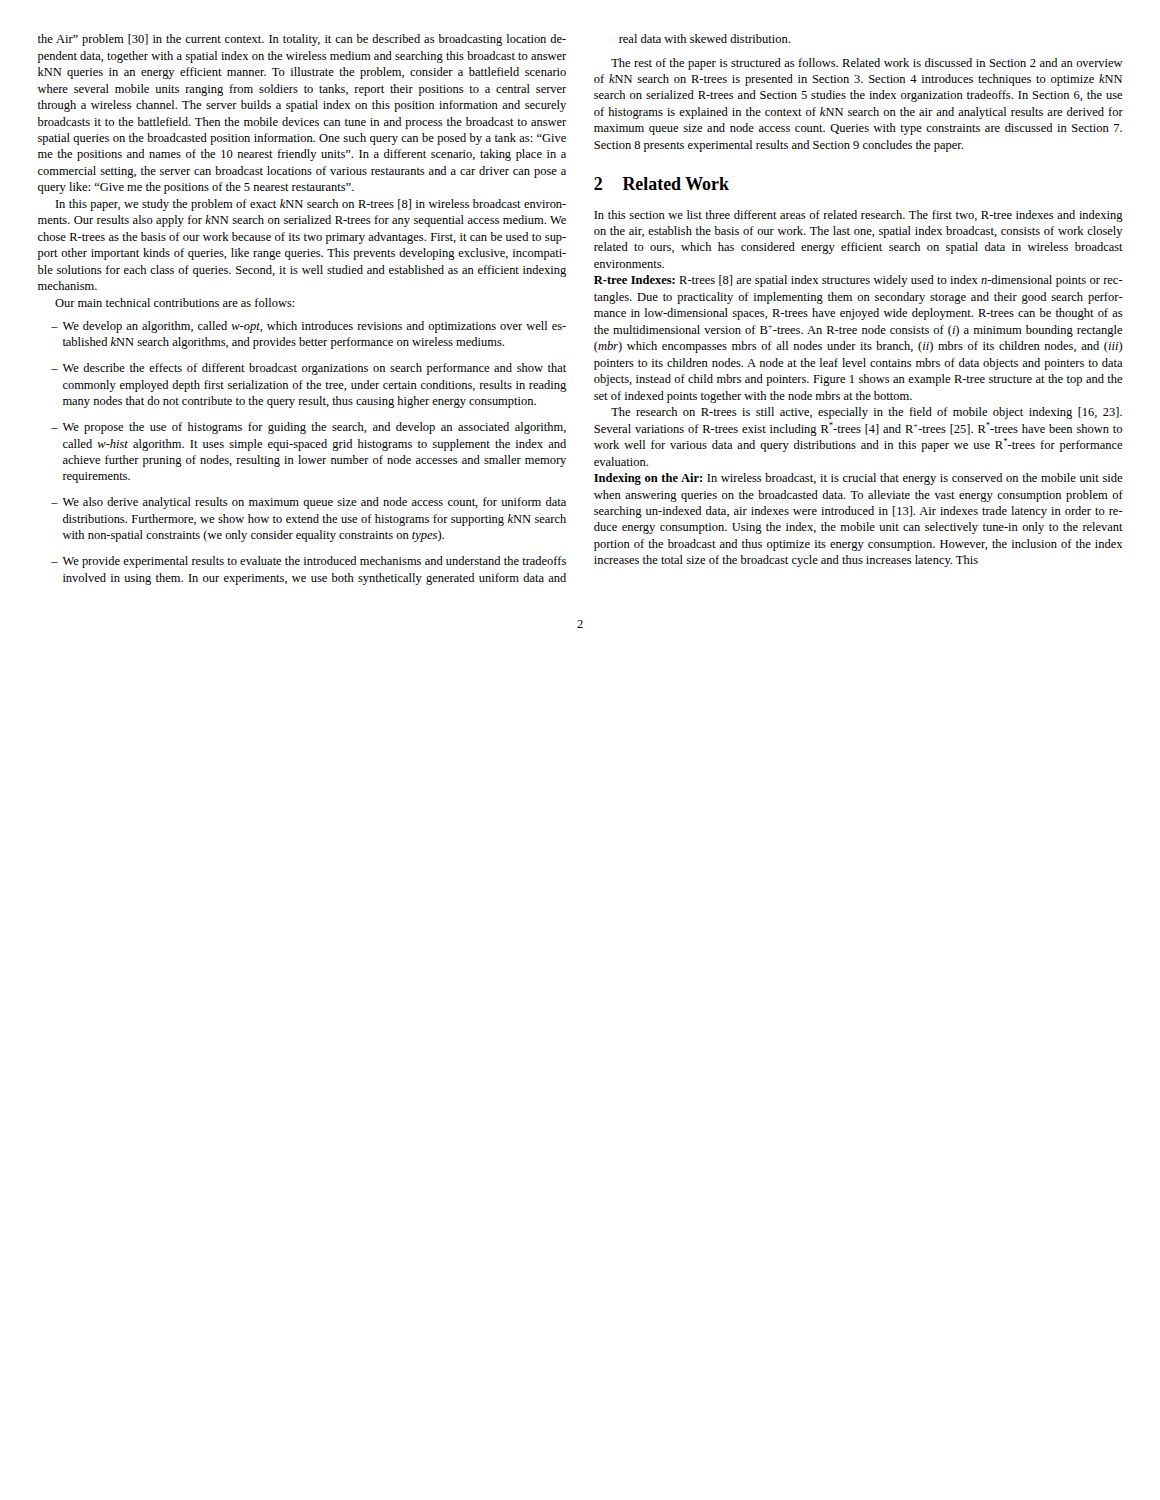the Air” problem [30] in the current context. In totality, it can be described as broadcasting location dependent data, together with a spatial index on the wireless medium and searching this broadcast to answer kNN queries in an energy efficient manner. To illustrate the problem, consider a battlefield scenario where several mobile units ranging from soldiers to tanks, report their positions to a central server through a wireless channel. The server builds a spatial index on this position information and securely broadcasts it to the battlefield. Then the mobile devices can tune in and process the broadcast to answer spatial queries on the broadcasted position information. One such query can be posed by a tank as: “Give me the positions and names of the 10 nearest friendly units”. In a different scenario, taking place in a commercial setting, the server can broadcast locations of various restaurants and a car driver can pose a query like: “Give me the positions of the 5 nearest restaurants”.
In this paper, we study the problem of exact k NN search on R-trees [8] in wireless broadcast environments. Our results also apply for k NN search on serialized R-trees for any sequential access medium. We chose R-trees as the basis of our work because of its two primary advantages. First, it can be used to support other important kinds of queries, like range queries. This prevents developing exclusive, incompatible solutions for each class of queries. Second, it is well studied and established as an efficient indexing mechanism.
Our main technical contributions are as follows:
We develop an algorithm, called w-opt, which introduces revisions and optimizations over well established k NN search algorithms, and provides better performance on wireless mediums.
We describe the effects of different broadcast organizations on search performance and show that commonly employed depth first serialization of the tree, under certain conditions, results in reading many nodes that do not contribute to the query result, thus causing higher energy consumption.
We propose the use of histograms for guiding the search, and develop an associated algorithm, called w-hist algorithm. It uses simple equi-spaced grid histograms to supplement the index and achieve further pruning of nodes, resulting in lower number of node accesses and smaller memory requirements.
We also derive analytical results on maximum queue size and node access count, for uniform data distributions. Furthermore, we show how to extend the use of histograms for supporting k NN search with non-spatial constraints (we only consider equality constraints on types).
We provide experimental results to evaluate the introduced mechanisms and understand the tradeoffs involved in using them. In our experiments, we use both synthetically generated uniform data and real data with skewed distribution.
The rest of the paper is structured as follows. Related work is discussed in Section 2 and an overview of k NN search on R-trees is presented in Section 3. Section 4 introduces techniques to optimize k NN search on serialized R-trees and Section 5 studies the index organization tradeoffs. In Section 6, the use of histograms is explained in the context of k NN search on the air and analytical results are derived for maximum queue size and node access count. Queries with type constraints are discussed in Section 7. Section 8 presents experimental results and Section 9 concludes the paper.
2 Related Work
In this section we list three different areas of related research. The first two, R-tree indexes and indexing on the air, establish the basis of our work. The last one, spatial index broadcast, consists of work closely related to ours, which has considered energy efficient search on spatial data in wireless broadcast environments.
R-tree Indexes: R-trees [8] are spatial index structures widely used to index n-dimensional points or rectangles. Due to practicality of implementing them on secondary storage and their good search performance in low-dimensional spaces, R-trees have enjoyed wide deployment. R-trees can be thought of as the multidimensional version of B+-trees. An R-tree node consists of (i) a minimum bounding rectangle (mbr) which encompasses mbrs of all nodes under its branch, (ii) mbrs of its children nodes, and (iii) pointers to its children nodes. A node at the leaf level contains mbrs of data objects and pointers to data objects, instead of child mbrs and pointers. Figure 1 shows an example R-tree structure at the top and the set of indexed points together with the node mbrs at the bottom.
The research on R-trees is still active, especially in the field of mobile object indexing [16, 23]. Several variations of R-trees exist including R*-trees [4] and R+-trees [25]. R*-trees have been shown to work well for various data and query distributions and in this paper we use R*-trees for performance evaluation.
Indexing on the Air: In wireless broadcast, it is crucial that energy is conserved on the mobile unit side when answering queries on the broadcasted data. To alleviate the vast energy consumption problem of searching un-indexed data, air indexes were introduced in [13]. Air indexes trade latency in order to reduce energy consumption. Using the index, the mobile unit can selectively tune-in only to the relevant portion of the broadcast and thus optimize its energy consumption. However, the inclusion of the index increases the total size of the broadcast cycle and thus increases latency. This
2